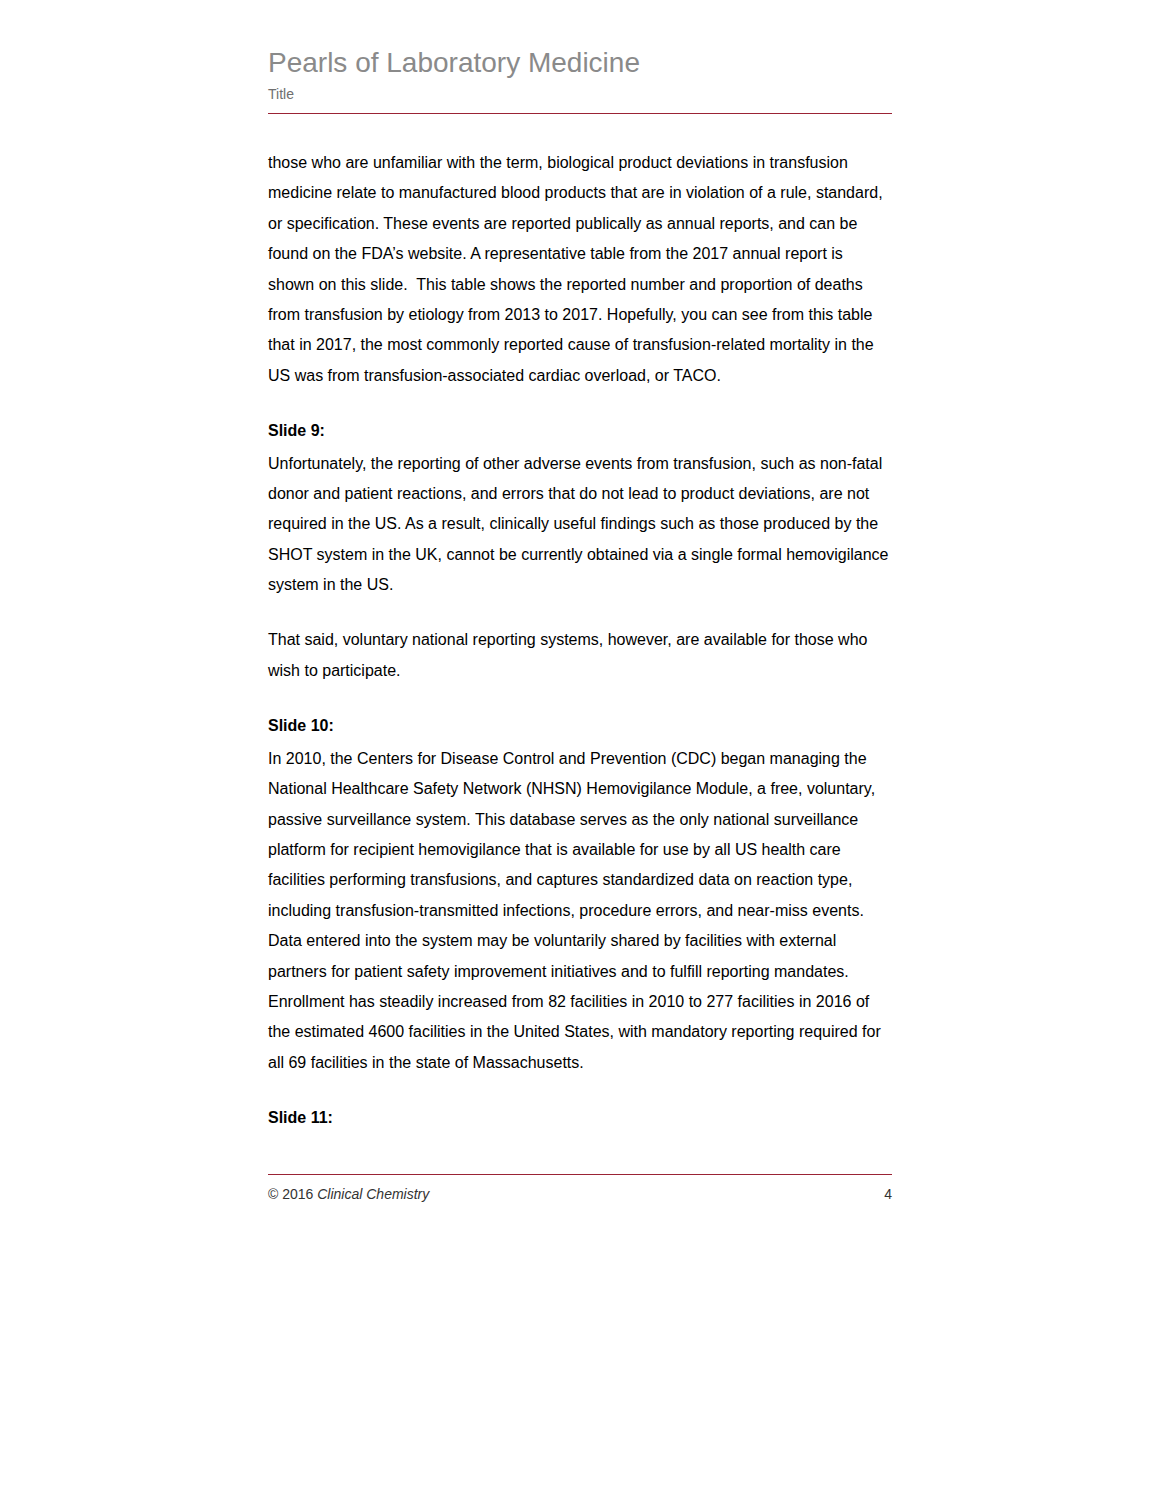Pearls of Laboratory Medicine
Title
those who are unfamiliar with the term, biological product deviations in transfusion medicine relate to manufactured blood products that are in violation of a rule, standard, or specification. These events are reported publically as annual reports, and can be found on the FDA’s website. A representative table from the 2017 annual report is shown on this slide. This table shows the reported number and proportion of deaths from transfusion by etiology from 2013 to 2017. Hopefully, you can see from this table that in 2017, the most commonly reported cause of transfusion-related mortality in the US was from transfusion-associated cardiac overload, or TACO.
Slide 9:
Unfortunately, the reporting of other adverse events from transfusion, such as non-fatal donor and patient reactions, and errors that do not lead to product deviations, are not required in the US. As a result, clinically useful findings such as those produced by the SHOT system in the UK, cannot be currently obtained via a single formal hemovigilance system in the US.
That said, voluntary national reporting systems, however, are available for those who wish to participate.
Slide 10:
In 2010, the Centers for Disease Control and Prevention (CDC) began managing the National Healthcare Safety Network (NHSN) Hemovigilance Module, a free, voluntary, passive surveillance system. This database serves as the only national surveillance platform for recipient hemovigilance that is available for use by all US health care facilities performing transfusions, and captures standardized data on reaction type, including transfusion-transmitted infections, procedure errors, and near-miss events. Data entered into the system may be voluntarily shared by facilities with external partners for patient safety improvement initiatives and to fulfill reporting mandates. Enrollment has steadily increased from 82 facilities in 2010 to 277 facilities in 2016 of the estimated 4600 facilities in the United States, with mandatory reporting required for all 69 facilities in the state of Massachusetts.
Slide 11:
© 2016 Clinical Chemistry 4